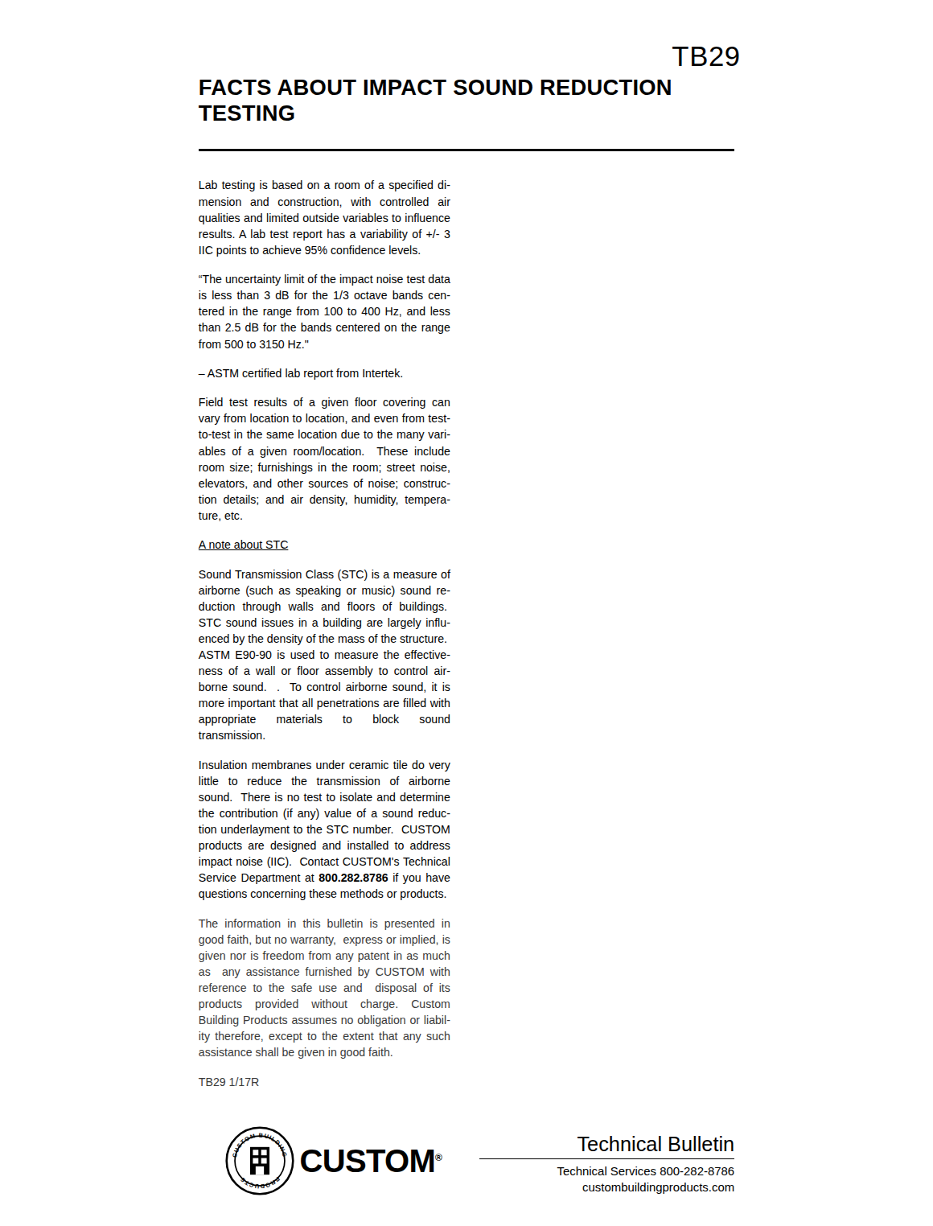TB29
FACTS ABOUT IMPACT SOUND REDUCTION TESTING
Lab testing is based on a room of a specified dimension and construction, with controlled air qualities and limited outside variables to influence results. A lab test report has a variability of +/- 3 IIC points to achieve 95% confidence levels.
“The uncertainty limit of the impact noise test data is less than 3 dB for the 1/3 octave bands centered in the range from 100 to 400 Hz, and less than 2.5 dB for the bands centered on the range from 500 to 3150 Hz."
– ASTM certified lab report from Intertek.
Field test results of a given floor covering can vary from location to location, and even from test-to-test in the same location due to the many variables of a given room/location. These include room size; furnishings in the room; street noise, elevators, and other sources of noise; construction details; and air density, humidity, temperature, etc.
A note about STC
Sound Transmission Class (STC) is a measure of airborne (such as speaking or music) sound reduction through walls and floors of buildings. STC sound issues in a building are largely influenced by the density of the mass of the structure. ASTM E90-90 is used to measure the effectiveness of a wall or floor assembly to control airborne sound. . To control airborne sound, it is more important that all penetrations are filled with appropriate materials to block sound transmission.
Insulation membranes under ceramic tile do very little to reduce the transmission of airborne sound. There is no test to isolate and determine the contribution (if any) value of a sound reduction underlayment to the STC number. CUSTOM products are designed and installed to address impact noise (IIC). Contact CUSTOM's Technical Service Department at 800.282.8786 if you have questions concerning these methods or products.
The information in this bulletin is presented in good faith, but no warranty, express or implied, is given nor is freedom from any patent in as much as any assistance furnished by CUSTOM with reference to the safe use and disposal of its products provided without charge. Custom Building Products assumes no obligation or liability therefore, except to the extent that any such assistance shall be given in good faith.
TB29 1/17R
CUSTOM BUILDING PRODUCTS
CUSTOM®
Technical Bulletin
Technical Services 800-282-8786
custombuildingproducts.com